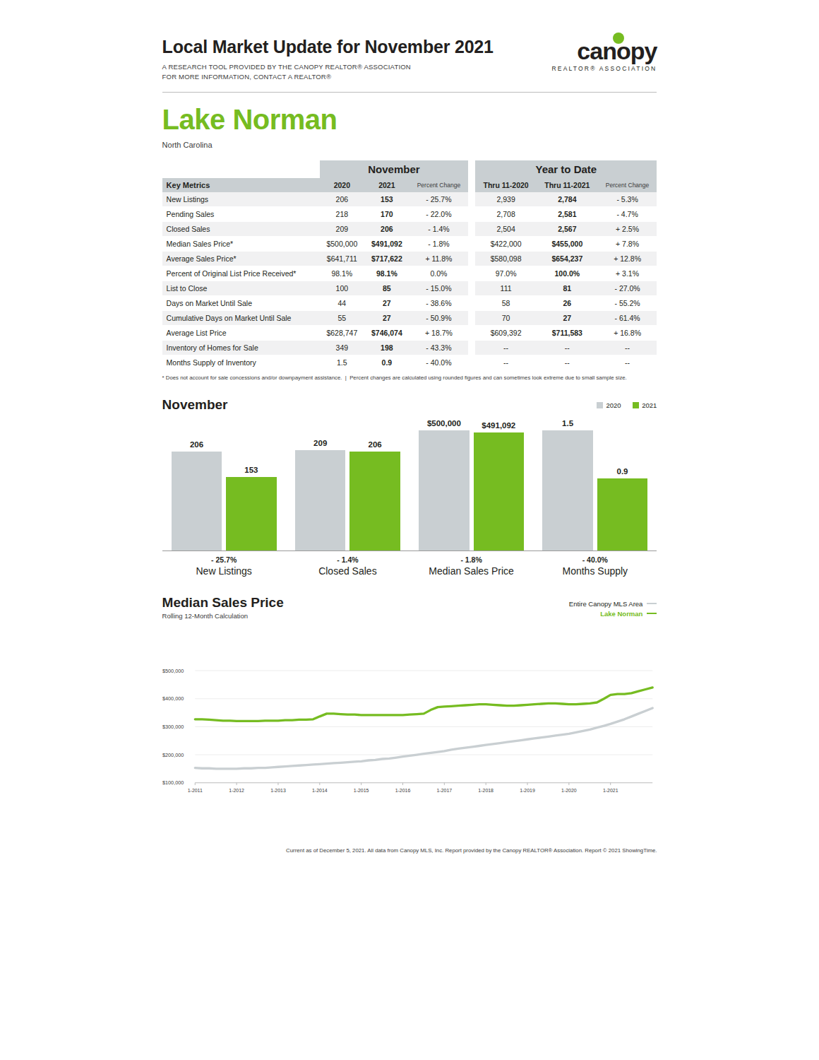Local Market Update for November 2021
A Research Tool Provided by the Canopy REALTOR® Association
For more information, contact a REALTOR®
can opy
Realtor® Association
Lake Norman
North Carolina
| | November | | Year to Date |
| --- | --- | --- | --- |
| Key Metrics | 2020 | 2021 | Percent Change | | Thru 11-2020 | Thru 11-2021 | Percent Change |
| New Listings | 206 | 153 | - 25.7% | | 2,939 | 2,784 | - 5.3% |
| Pending Sales | 218 | 170 | - 22.0% | | 2,708 | 2,581 | - 4.7% |
| Closed Sales | 209 | 206 | - 1.4% | | 2,504 | 2,567 | + 2.5% |
| Median Sales Price* | $500,000 | $491,092 | - 1.8% | | $422,000 | $455,000 | + 7.8% |
| Average Sales Price* | $641,711 | $717,622 | + 11.8% | | $580,098 | $654,237 | + 12.8% |
| Percent of Original List Price Received* | 98.1% | 98.1% | 0.0% | | 97.0% | 100.0% | + 3.1% |
| List to Close | 100 | 85 | - 15.0% | | 111 | 81 | - 27.0% |
| Days on Market Until Sale | 44 | 27 | - 38.6% | | 58 | 26 | - 55.2% |
| Cumulative Days on Market Until Sale | 55 | 27 | - 50.9% | | 70 | 27 | - 61.4% |
| Average List Price | $628,747 | $746,074 | + 18.7% | | $609,392 | $711,583 | + 16.8% |
| Inventory of Homes for Sale | 349 | 198 | - 43.3% | | -- | -- | -- |
| Months Supply of Inventory | 1.5 | 0.9 | - 40.0% | | -- | -- | -- |
* Does not account for sale concessions and/or downpayment assistance. | Percent changes are calculated using rounded figures and can sometimes look extreme due to small sample size.
November
2020 2021
206
153
209
206
$500,000
$491,092
1.5
0.9
- 25.7%
New Listings
- 1.4%
Closed Sales
- 1.8%
Median Sales Price
- 40.0%
Months Supply
Median Sales Price
Rolling 12-Month Calculation
Entire Canopy MLS Area
Lake Norman
$500,000 $400,000 $300,000 $200,000 $100,000 1-2011 1-2012 1-2013 1-2014 1-2015 1-2016 1-2017 1-2018 1-2019 1-2020 1-2021
Current as of December 5, 2021. All data from Canopy MLS, Inc. Report provided by the Canopy REALTOR® Association. Report © 2021 ShowingTime.